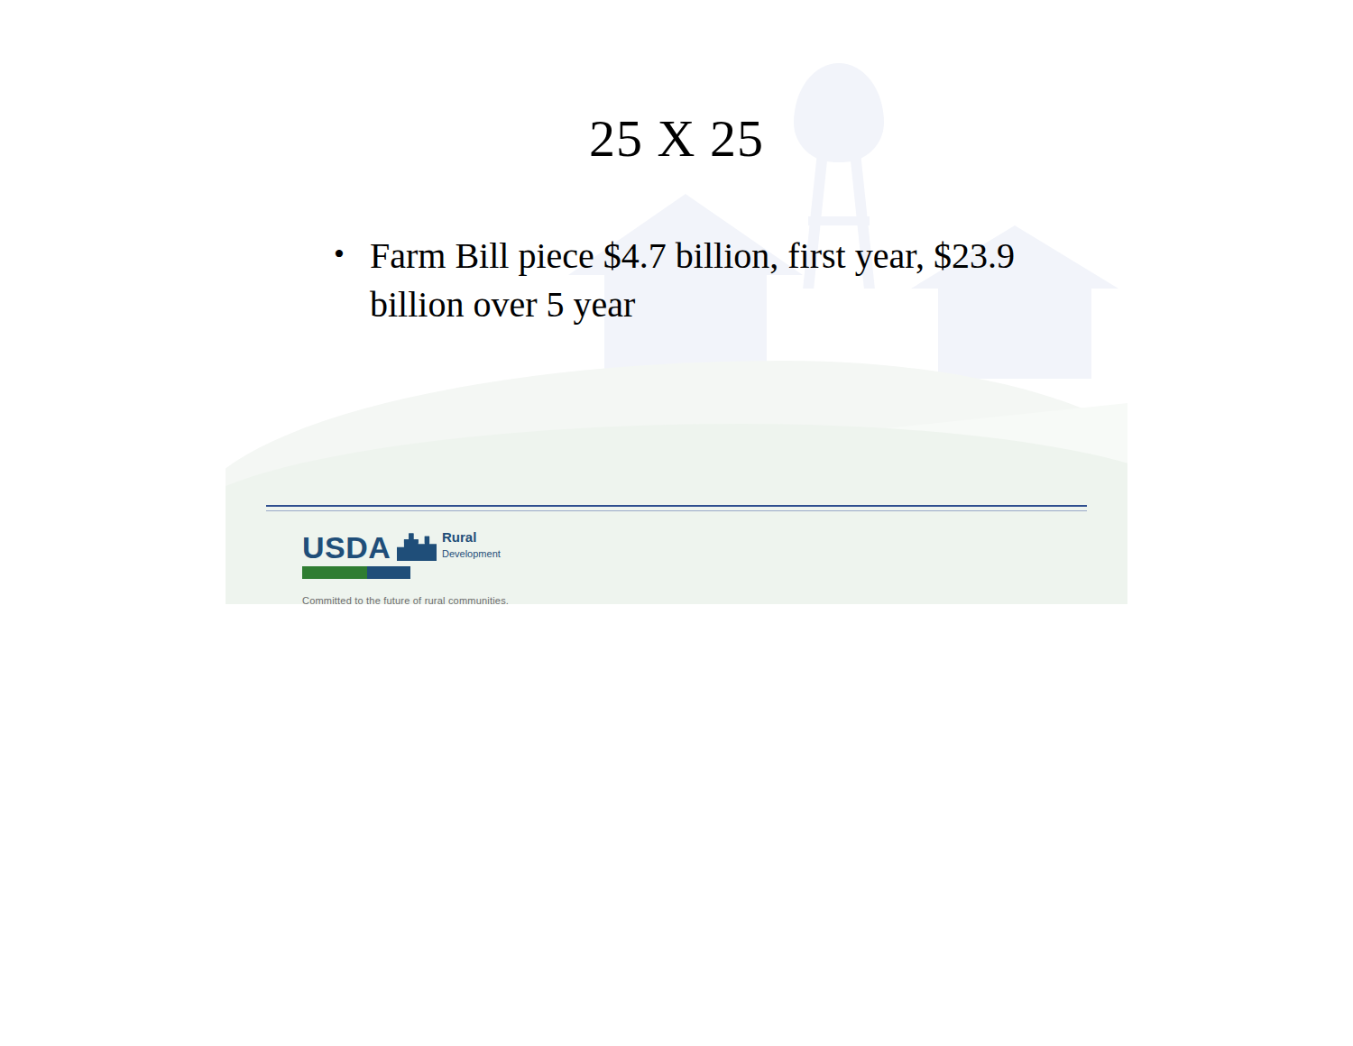25 X 25
Farm Bill piece $4.7 billion, first year, $23.9 billion over 5 year
USDA
Rural
Development
Committed to the future of rural communities.